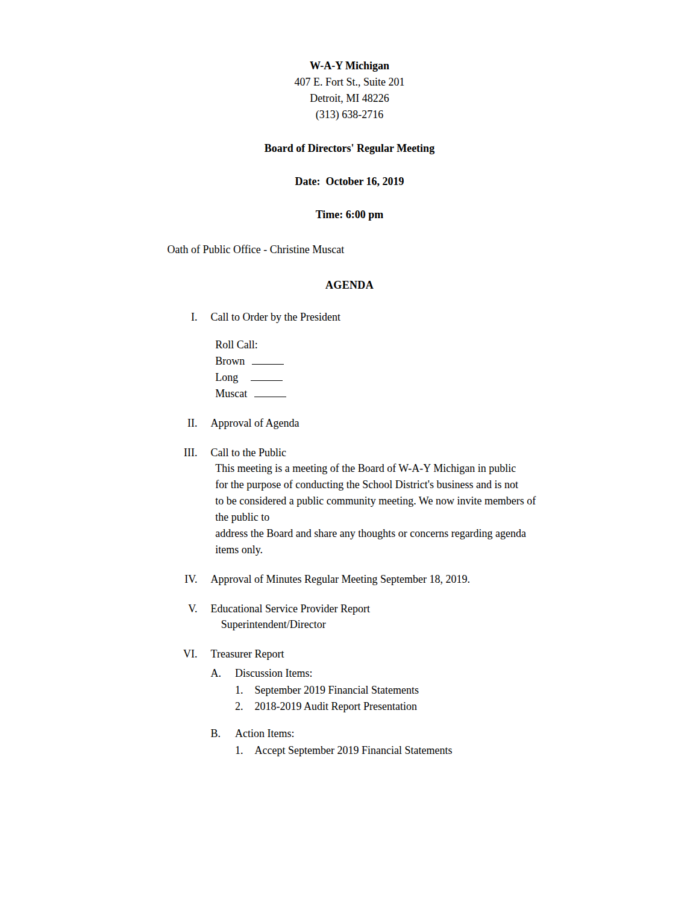W-A-Y Michigan
407 E. Fort St., Suite 201
Detroit, MI 48226
(313) 638-2716
Board of Directors' Regular Meeting
Date: October 16, 2019
Time: 6:00 pm
Oath of Public Office - Christine Muscat
AGENDA
I. Call to Order by the President
Roll Call:
Brown
Long
Muscat
II. Approval of Agenda
III. Call to the Public
This meeting is a meeting of the Board of W-A-Y Michigan in public
for the purpose of conducting the School District's business and is not
to be considered a public community meeting. We now invite members of the public to
address the Board and share any thoughts or concerns regarding agenda items only.
IV. Approval of Minutes Regular Meeting September 18, 2019.
V. Educational Service Provider Report
Superintendent/Director
VI. Treasurer Report
A. Discussion Items:
1. September 2019 Financial Statements
2. 2018-2019 Audit Report Presentation
B. Action Items:
1. Accept September 2019 Financial Statements